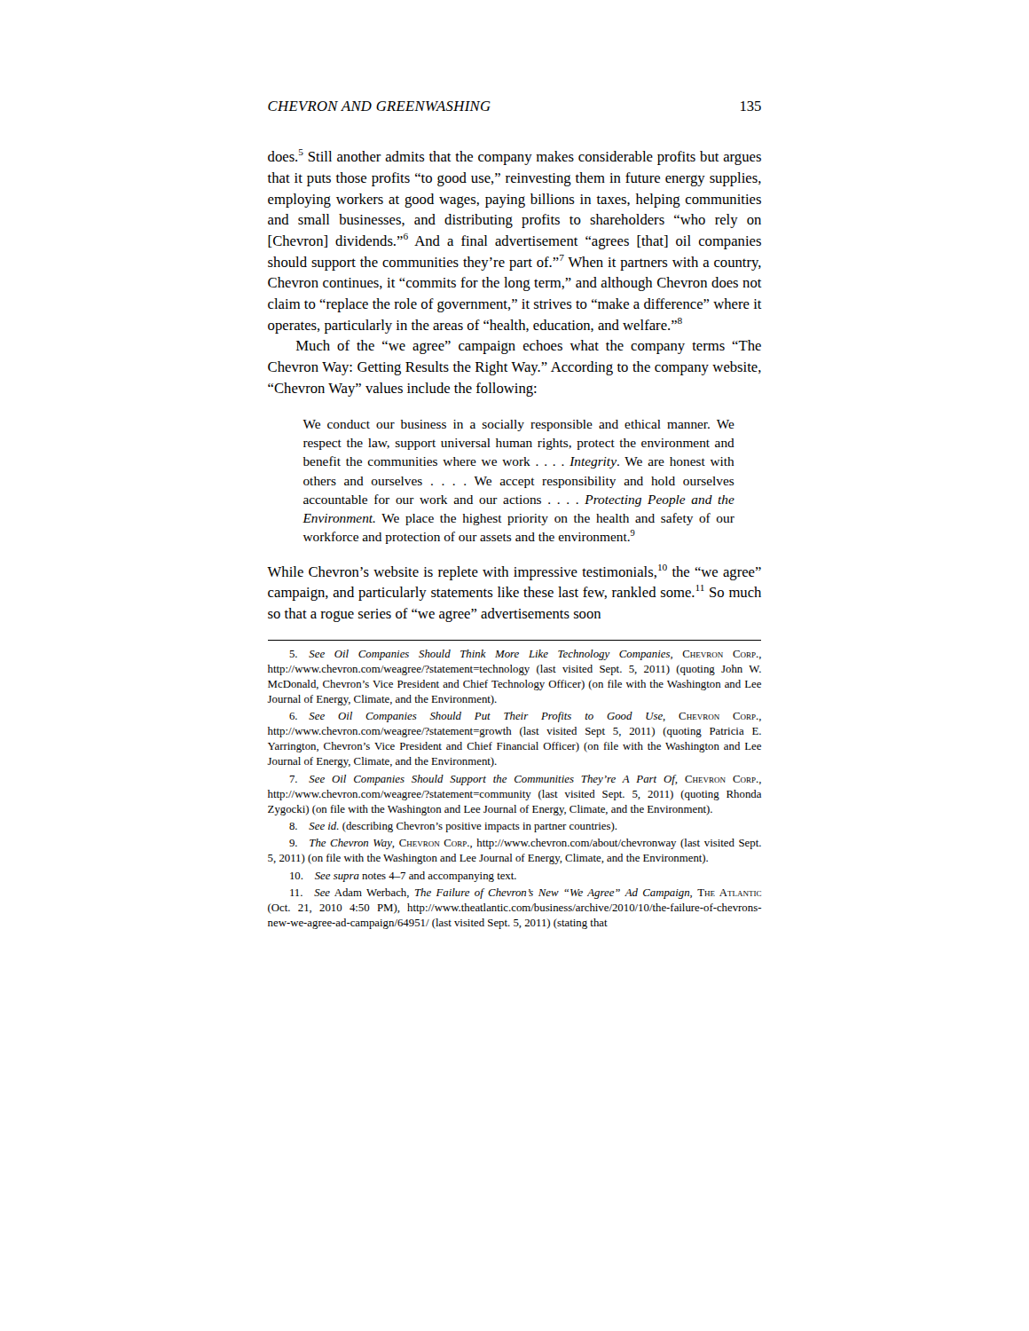CHEVRON AND GREENWASHING 135
does.5 Still another admits that the company makes considerable profits but argues that it puts those profits “to good use,” reinvesting them in future energy supplies, employing workers at good wages, paying billions in taxes, helping communities and small businesses, and distributing profits to shareholders “who rely on [Chevron] dividends.”6 And a final advertisement “agrees [that] oil companies should support the communities they’re part of.”7 When it partners with a country, Chevron continues, it “commits for the long term,” and although Chevron does not claim to “replace the role of government,” it strives to “make a difference” where it operates, particularly in the areas of “health, education, and welfare.”8
Much of the “we agree” campaign echoes what the company terms “The Chevron Way: Getting Results the Right Way.” According to the company website, “Chevron Way” values include the following:
We conduct our business in a socially responsible and ethical manner. We respect the law, support universal human rights, protect the environment and benefit the communities where we work . . . . Integrity. We are honest with others and ourselves . . . . We accept responsibility and hold ourselves accountable for our work and our actions . . . . Protecting People and the Environment. We place the highest priority on the health and safety of our workforce and protection of our assets and the environment.9
While Chevron’s website is replete with impressive testimonials,10 the “we agree” campaign, and particularly statements like these last few, rankled some.11 So much so that a rogue series of “we agree” advertisements soon
5. See Oil Companies Should Think More Like Technology Companies, Chevron Corp., http://www.chevron.com/weagree/?statement=technology (last visited Sept. 5, 2011) (quoting John W. McDonald, Chevron’s Vice President and Chief Technology Officer) (on file with the Washington and Lee Journal of Energy, Climate, and the Environment).
6. See Oil Companies Should Put Their Profits to Good Use, Chevron Corp., http://www.chevron.com/weagree/?statement=growth (last visited Sept 5, 2011) (quoting Patricia E. Yarrington, Chevron’s Vice President and Chief Financial Officer) (on file with the Washington and Lee Journal of Energy, Climate, and the Environment).
7. See Oil Companies Should Support the Communities They’re A Part Of, Chevron Corp., http://www.chevron.com/weagree/?statement=community (last visited Sept. 5, 2011) (quoting Rhonda Zygocki) (on file with the Washington and Lee Journal of Energy, Climate, and the Environment).
8. See id. (describing Chevron’s positive impacts in partner countries).
9. The Chevron Way, Chevron Corp., http://www.chevron.com/about/chevronway (last visited Sept. 5, 2011) (on file with the Washington and Lee Journal of Energy, Climate, and the Environment).
10. See supra notes 4–7 and accompanying text.
11. See Adam Werbach, The Failure of Chevron’s New “We Agree” Ad Campaign, The Atlantic (Oct. 21, 2010 4:50 PM), http://www.theatlantic.com/business/archive/2010/10/the-failure-of-chevrons-new-we-agree-ad-campaign/64951/ (last visited Sept. 5, 2011) (stating that